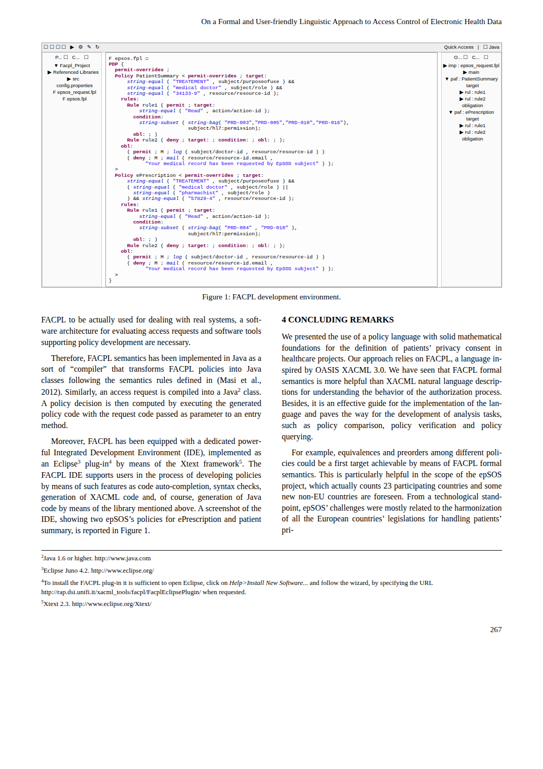On a Formal and User-friendly Linguistic Approach to Access Control of Electronic Health Data
☐ ☐ ☐ ☐ ▶ ⚙ ✎ ↻ Quick Access | ☐ Java
P... ☐ C... ☐
▼ Facpl_Project
▶ Referenced Libraries
▶ src
config.properties
F epsos_request.fpl
F epsos.fpl
F epsos.fpl ☐ PDP { permit-overrides ; Policy PatientSummary < permit-overrides ; target: string-equal ( "TREATEMENT" , subject/purposeofuse ) && string-equal ( "medical doctor" , subject/role ) && string-equal ( "34133-9" , resource/resource-id ); rules: Rule rule1 ( permit ; target: string-equal ( "Read" , action/action-id ); condition: string-subset ( string-bag( "PRD-003","PRD-005","PRD-010","PRD-016"), subject/hl7:permission); obl: ; ) Rule rule2 ( deny ; target: ; condition: ; obl: ; ); obl: ( permit ; M ; log ( subject/doctor-id , resource/resource-id ) ) ( deny ; M ; mail ( resource/resource-id.email , "Your medical record has been requested by EpSOS subject" ) ); > Policy ePrescription < permit-overrides ; target: string-equal ( "TREATEMENT" , subject/purposeofuse ) && ( string-equal ( "medical doctor" , subject/role ) || string-equal ( "pharmachist" , subject/role ) ) && string-equal ( "57829-4" , resource/resource-id ); rules: Rule rule1 ( permit ; target: string-equal ( "Read" , action/action-id ); condition: string-subset ( string-bag( "PRD-004" , "PRD-010" ), subject/hl7:permission); obl: ; ) Rule rule2 ( deny ; target: ; condition: ; obl: ; ); obl: ( permit ; M ; log ( subject/doctor-id , resource/resource-id ) ) ( deny ; M ; mail ( resource/resource-id.email , "Your medical record has been requested by EpSOS subject" ) ); > }
O... ☐ C... ☐
▶ imp : epsos_request.fpl
▶ main
▼ paf : PatientSummary
target
▶ rul : rule1
▶ rul : rule2
obligation
▼ paf : ePrescription
target
▶ rul : rule1
▶ rul : rule2
obligation
Figure 1: FACPL development environment.
FACPL to be actually used for dealing with real systems, a software architecture for evaluating access requests and software tools supporting policy development are necessary.
Therefore, FACPL semantics has been implemented in Java as a sort of “compiler” that transforms FACPL policies into Java classes following the semantics rules defined in (Masi et al., 2012). Similarly, an access request is compiled into a Java2 class. A policy decision is then computed by executing the generated policy code with the request code passed as parameter to an entry method.
Moreover, FACPL has been equipped with a dedicated powerful Integrated Development Environment (IDE), implemented as an Eclipse3 plug-in4 by means of the Xtext framework5. The FACPL IDE supports users in the process of developing policies by means of such features as code auto-completion, syntax checks, generation of XACML code and, of course, generation of Java code by means of the library mentioned above. A screenshot of the IDE, showing two epSOS’s policies for ePrescription and patient summary, is reported in Figure 1.
4 CONCLUDING REMARKS
We presented the use of a policy language with solid mathematical foundations for the definition of patients’ privacy consent in healthcare projects. Our approach relies on FACPL, a language inspired by OASIS XACML 3.0. We have seen that FACPL formal semantics is more helpful than XACML natural language descriptions for understanding the behavior of the authorization process. Besides, it is an effective guide for the implementation of the language and paves the way for the development of analysis tasks, such as policy comparison, policy verification and policy querying.
For example, equivalences and preorders among different policies could be a first target achievable by means of FACPL formal semantics. This is particularly helpful in the scope of the epSOS project, which actually counts 23 participating countries and some new non-EU countries are foreseen. From a technological standpoint, epSOS’ challenges were mostly related to the harmonization of all the European countries’ legislations for handling patients’ pri-
2Java 1.6 or higher. http://www.java.com
3Eclipse Juno 4.2. http://www.eclipse.org/
4To install the FACPL plug-in it is sufficient to open Eclipse, click on Help>Install New Software... and follow the wizard, by specifying the URL http://rap.dsi.unifi.it/xacml_tools/facpl/FacplEclipsePlugin/ when requested.
5Xtext 2.3. http://www.eclipse.org/Xtext/
267